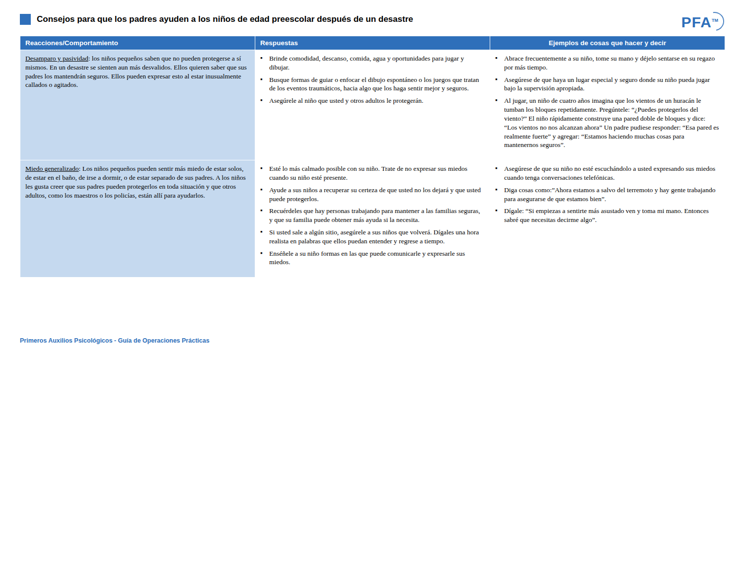Consejos para que los padres ayuden a los niños de edad preescolar después de un desastre
PFA TM
| Reacciones/Comportamiento | Respuestas | Ejemplos de cosas que hacer y decir |
| --- | --- | --- |
| Desamparo y pasividad : los niños pequeños saben que no pueden protegerse a sí mismos. En un desastre se sienten aun más desvalidos. Ellos quieren saber que sus padres los mantendrán seguros. Ellos pueden expresar esto al estar inusualmente callados o agitados. | Brinde comodidad, descanso, comida, agua y oportunidades para jugar y dibujar. Busque formas de guiar o enfocar el dibujo espontáneo o los juegos que tratan de los eventos traumáticos, hacia algo que los haga sentir mejor y seguros. Asegúrele al niño que usted y otros adultos le protegerán. | Abrace frecuentemente a su niño, tome su mano y déjelo sentarse en su regazo por más tiempo. Asegúrese de que haya un lugar especial y seguro donde su niño pueda jugar bajo la supervisión apropiada. Al jugar, un niño de cuatro años imagina que los vientos de un huracán le tumban los bloques repetidamente. Pregúntele: “¿Puedes protegerlos del viento?” El niño rápidamente construye una pared doble de bloques y dice: “Los vientos no nos alcanzan ahora” Un padre pudiese responder: “Esa pared es realmente fuerte” y agregar: “Estamos haciendo muchas cosas para mantenernos seguros”. |
| Miedo generalizado : Los niños pequeños pueden sentir más miedo de estar solos, de estar en el baño, de irse a dormir, o de estar separado de sus padres. A los niños les gusta creer que sus padres pueden protegerlos en toda situación y que otros adultos, como los maestros o los policías, están allí para ayudarlos. | Esté lo más calmado posible con su niño. Trate de no expresar sus miedos cuando su niño esté presente. Ayude a sus niños a recuperar su certeza de que usted no los dejará y que usted puede protegerlos. Recuérdeles que hay personas trabajando para mantener a las familias seguras, y que su familia puede obtener más ayuda si la necesita. Si usted sale a algún sitio, asegúrele a sus niños que volverá. Dígales una hora realista en palabras que ellos puedan entender y regrese a tiempo. Enséñele a su niño formas en las que puede comunicarle y expresarle sus miedos. | Asegúrese de que su niño no esté escuchándolo a usted expresando sus miedos cuando tenga conversaciones telefónicas. Diga cosas como:”Ahora estamos a salvo del terremoto y hay gente trabajando para asegurarse de que estamos bien”. Dígale: “Si empiezas a sentirte más asustado ven y toma mi mano. Entonces sabré que necesitas decirme algo”. |
Primeros Auxilios Psicológicos - Guía de Operaciones Prácticas